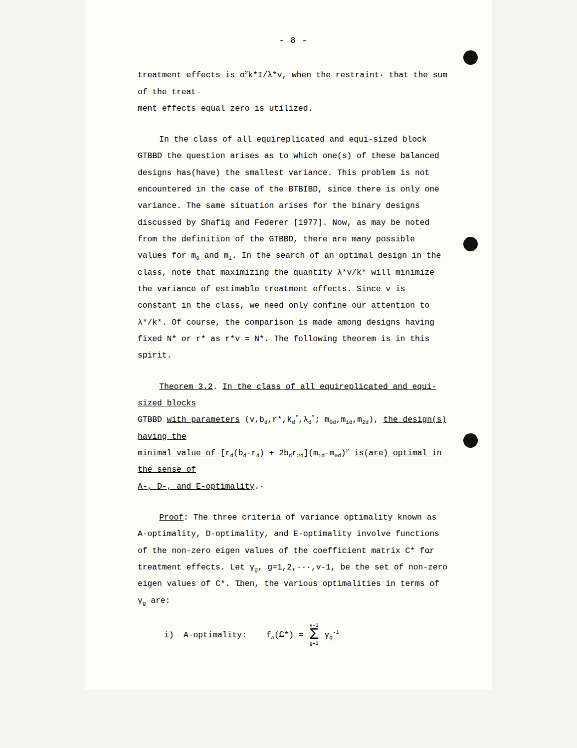- 8 -
treatment effects is σ2k*I/λ*v, when the restraint· that the sum of the treat-
ment effects equal zero is utilized.
In the class of all equireplicated and equi-sized block GTBBD the question arises as to which one(s) of these balanced designs has(have) the smallest variance. This problem is not encountered in the case of the BTBIBD, since there is only one variance. The same situation arises for the binary designs discussed by Shafiq and Federer [1977]. Now, as may be noted from the definition of the GTBBD, there are many possible values for m0 and m1. In the search of an optimal design in the class, note that maximizing the quantity λ*v/k* will minimize the variance of estimable treatment effects. Since v is constant in the class, we need only confine our attention to λ*/k*. Of course, the comparison is made among designs having fixed N* or r* as r*v = N*. The following theorem is in this spirit.
Theorem 3.2. In the class of all equireplicated and equi-sized blocks
GTBBD with parameters (v,bd,r*,kd*,λd*; m0d,m1d,m2d), the design(s) having the
minimal value of [rd(bd-rd) + 2bdr2d](m1d-m0d)2 is(are) optimal in the sense of
A-, D-, and E-optimality.·
Proof: The three criteria of variance optimality known as A-optimality, D-optimality, and E-optimality involve functions of the non-zero eigen values of the coefficient matrix C* for treatment effects. Let γg, g=1,2,···,v-1, be the set of non-zero eigen values of C*. Then, the various optimalities in terms of γg are:
i) A-optimality: fA(C*) = v-1 Σ g=1 γg-1